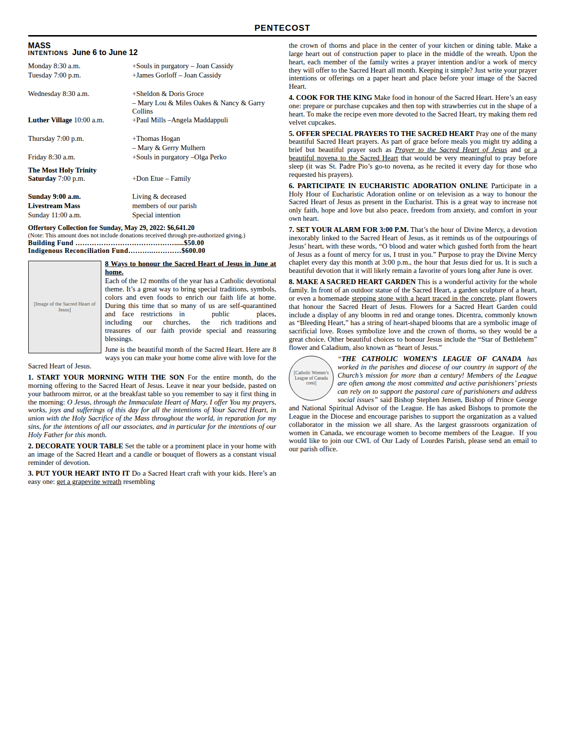PENTECOST
MASS INTENTIONS
June 6 to June 12
| Monday 8:30 a.m. | +Souls in purgatory – Joan Cassidy |
| Tuesday 7:00 p.m. | +James Gorloff – Joan Cassidy |
| Wednesday 8:30 a.m. | +Sheldon & Doris Groce |
| | – Mary Lou & Miles Oakes & Nancy & Garry Collins |
| Luther Village 10:00 a.m. | +Paul Mills –Angela Maddappuli |
| Thursday 7:00 p.m. | +Thomas Hogan |
| | – Mary & Gerry Mulhern |
| Friday 8:30 a.m. | +Souls in purgatory –Olga Perko |
The Most Holy Trinity
| Saturday 7:00 p.m. | +Don Etue – Family |
| Sunday 9:00 a.m. | Living & deceased |
| Livestream Mass | members of our parish |
| Sunday 11:00 a.m. | Special intention |
Offertory Collection for Sunday, May 29, 2022: $6,641.20
(Note: This amount does not include donations received through pre-authorized giving.)
Building Fund …………………………………….....$50.00
Indigenous Reconciliation Fund………..…………$600.00
[Image of the Sacred Heart of Jesus]
8 Ways to honour the Sacred Heart of Jesus in June at home. Each of the 12 months of the year has a Catholic devotional theme. It’s a great way to bring special traditions, symbols, colors and even foods to enrich our faith life at home. During this time that so many of us are self-quarantined and face restrictions in public places, including our churches, the rich traditions and treasures of our faith provide special and reassuring blessings.
June is the beautiful month of the Sacred Heart. Here are 8 ways you can make your home come alive with love for the Sacred Heart of Jesus.
1. START YOUR MORNING WITH THE SON For the entire month, do the morning offering to the Sacred Heart of Jesus. Leave it near your bedside, pasted on your bathroom mirror, or at the breakfast table so you remember to say it first thing in the morning: O Jesus, through the Immaculate Heart of Mary, I offer You my prayers, works, joys and sufferings of this day for all the intentions of Your Sacred Heart, in union with the Holy Sacrifice of the Mass throughout the world, in reparation for my sins, for the intentions of all our associates, and in particular for the intentions of our Holy Father for this month.
2. DECORATE YOUR TABLE Set the table or a prominent place in your home with an image of the Sacred Heart and a candle or bouquet of flowers as a constant visual reminder of devotion.
3. PUT YOUR HEART INTO IT Do a Sacred Heart craft with your kids. Here’s an easy one: get a grapevine wreath resembling
the crown of thorns and place in the center of your kitchen or dining table. Make a large heart out of construction paper to place in the middle of the wreath. Upon the heart, each member of the family writes a prayer intention and/or a work of mercy they will offer to the Sacred Heart all month. Keeping it simple? Just write your prayer intentions or offerings on a paper heart and place before your image of the Sacred Heart.
4. COOK FOR THE KING Make food in honour of the Sacred Heart. Here’s an easy one: prepare or purchase cupcakes and then top with strawberries cut in the shape of a heart. To make the recipe even more devoted to the Sacred Heart, try making them red velvet cupcakes.
5. OFFER SPECIAL PRAYERS TO THE SACRED HEART Pray one of the many beautiful Sacred Heart prayers. As part of grace before meals you might try adding a brief but beautiful prayer such as Prayer to the Sacred Heart of Jesus and or a beautiful novena to the Sacred Heart that would be very meaningful to pray before sleep (it was St. Padre Pio’s go-to novena, as he recited it every day for those who requested his prayers).
6. PARTICIPATE IN EUCHARISTIC ADORATION ONLINE Participate in a Holy Hour of Eucharistic Adoration online or on television as a way to honour the Sacred Heart of Jesus as present in the Eucharist. This is a great way to increase not only faith, hope and love but also peace, freedom from anxiety, and comfort in your own heart.
7. SET YOUR ALARM FOR 3:00 P.M. That’s the hour of Divine Mercy, a devotion inexorably linked to the Sacred Heart of Jesus, as it reminds us of the outpourings of Jesus’ heart, with these words, “O blood and water which gushed forth from the heart of Jesus as a fount of mercy for us, I trust in you.” Purpose to pray the Divine Mercy chaplet every day this month at 3:00 p.m., the hour that Jesus died for us. It is such a beautiful devotion that it will likely remain a favorite of yours long after June is over.
8. MAKE A SACRED HEART GARDEN This is a wonderful activity for the whole family. In front of an outdoor statue of the Sacred Heart, a garden sculpture of a heart, or even a homemade stepping stone with a heart traced in the concrete, plant flowers that honour the Sacred Heart of Jesus. Flowers for a Sacred Heart Garden could include a display of any blooms in red and orange tones. Dicentra, commonly known as “Bleeding Heart,” has a string of heart-shaped blooms that are a symbolic image of sacrificial love. Roses symbolize love and the crown of thorns, so they would be a great choice. Other beautiful choices to honour Jesus include the “Star of Bethlehem” flower and Caladium, also known as “heart of Jesus.”
[Catholic Women’s League of Canada crest]
“THE CATHOLIC WOMEN’S LEAGUE OF CANADA has worked in the parishes and diocese of our country in support of the Church’s mission for more than a century! Members of the League are often among the most committed and active parishioners’ priests can rely on to support the pastoral care of parishioners and address social issues” said Bishop Stephen Jensen, Bishop of Prince George and National Spiritual Advisor of the League. He has asked Bishops to promote the League in the Diocese and encourage parishes to support the organization as a valued collaborator in the mission we all share. As the largest grassroots organization of women in Canada, we encourage women to become members of the League. If you would like to join our CWL of Our Lady of Lourdes Parish, please send an email to our parish office.